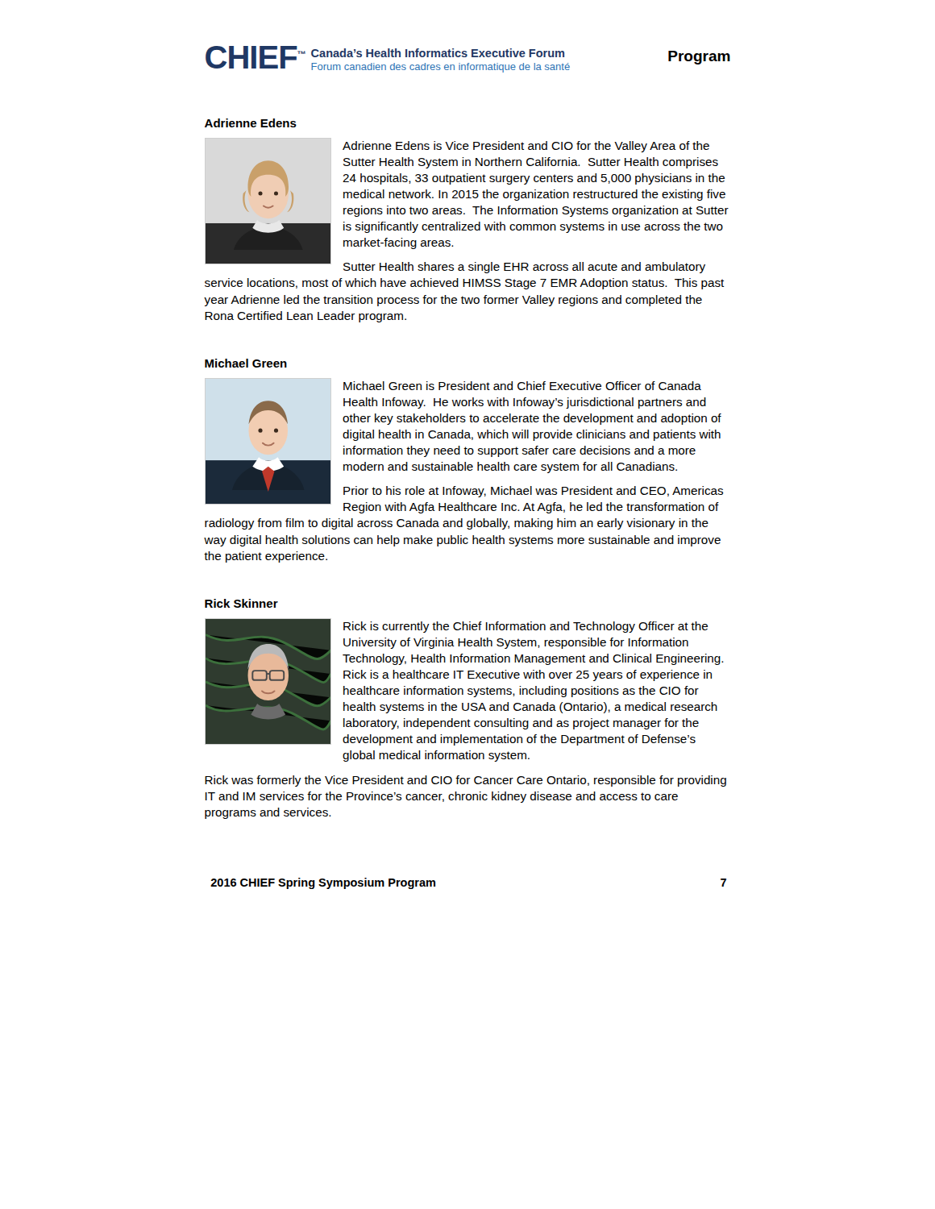CHIEF™
Canada’s Health Informatics Executive Forum
Forum canadien des cadres en informatique de la santé
Program
Adrienne Edens
Adrienne Edens is Vice President and CIO for the Valley Area of the Sutter Health System in Northern California. Sutter Health comprises 24 hospitals, 33 outpatient surgery centers and 5,000 physicians in the medical network. In 2015 the organization restructured the existing five regions into two areas. The Information Systems organization at Sutter is significantly centralized with common systems in use across the two market-facing areas.
Sutter Health shares a single EHR across all acute and ambulatory service locations, most of which have achieved HIMSS Stage 7 EMR Adoption status. This past year Adrienne led the transition process for the two former Valley regions and completed the Rona Certified Lean Leader program.
Michael Green
Michael Green is President and Chief Executive Officer of Canada Health Infoway. He works with Infoway’s jurisdictional partners and other key stakeholders to accelerate the development and adoption of digital health in Canada, which will provide clinicians and patients with information they need to support safer care decisions and a more modern and sustainable health care system for all Canadians.
Prior to his role at Infoway, Michael was President and CEO, Americas Region with Agfa Healthcare Inc. At Agfa, he led the transformation of radiology from film to digital across Canada and globally, making him an early visionary in the way digital health solutions can help make public health systems more sustainable and improve the patient experience.
Rick Skinner
Rick is currently the Chief Information and Technology Officer at the University of Virginia Health System, responsible for Information Technology, Health Information Management and Clinical Engineering. Rick is a healthcare IT Executive with over 25 years of experience in healthcare information systems, including positions as the CIO for health systems in the USA and Canada (Ontario), a medical research laboratory, independent consulting and as project manager for the development and implementation of the Department of Defense’s global medical information system.
Rick was formerly the Vice President and CIO for Cancer Care Ontario, responsible for providing IT and IM services for the Province’s cancer, chronic kidney disease and access to care programs and services.
2016 CHIEF Spring Symposium Program
7